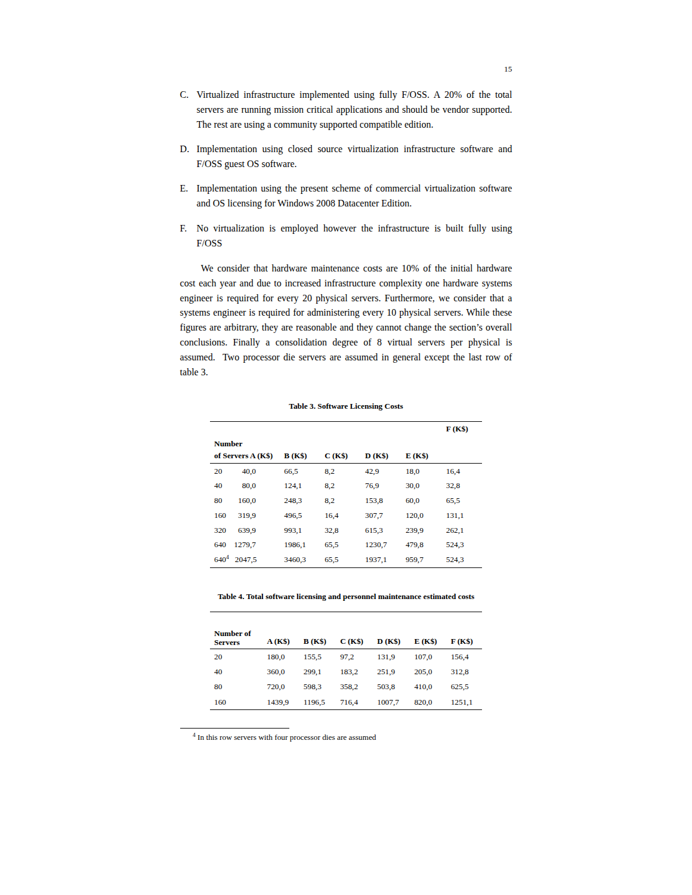15
C. Virtualized infrastructure implemented using fully F/OSS. A 20% of the total servers are running mission critical applications and should be vendor supported. The rest are using a community supported compatible edition.
D. Implementation using closed source virtualization infrastructure software and F/OSS guest OS software.
E. Implementation using the present scheme of commercial virtualization software and OS licensing for Windows 2008 Datacenter Edition.
F. No virtualization is employed however the infrastructure is built fully using F/OSS
We consider that hardware maintenance costs are 10% of the initial hardware cost each year and due to increased infrastructure complexity one hardware systems engineer is required for every 20 physical servers. Furthermore, we consider that a systems engineer is required for administering every 10 physical servers. While these figures are arbitrary, they are reasonable and they cannot change the section’s overall conclusions. Finally a consolidation degree of 8 virtual servers per physical is assumed. Two processor die servers are assumed in general except the last row of table 3.
Table 3. Software Licensing Costs
| | | | | | F (K$) |
| --- | --- | --- | --- | --- | --- |
| Number of Servers A (K$) | B (K$) | C (K$) | D (K$) | E (K$) | |
| 20 40,0 | 66,5 | 8,2 | 42,9 | 18,0 | 16,4 |
| 40 80,0 | 124,1 | 8,2 | 76,9 | 30,0 | 32,8 |
| 80 160,0 | 248,3 | 8,2 | 153,8 | 60,0 | 65,5 |
| 160 319,9 | 496,5 | 16,4 | 307,7 | 120,0 | 131,1 |
| 320 639,9 | 993,1 | 32,8 | 615,3 | 239,9 | 262,1 |
| 640 1279,7 | 1986,1 | 65,5 | 1230,7 | 479,8 | 524,3 |
| 640 4 2047,5 | 3460,3 | 65,5 | 1937,1 | 959,7 | 524,3 |
Table 4. Total software licensing and personnel maintenance estimated costs
| Number of Servers | A (K$) | B (K$) | C (K$) | D (K$) | E (K$) | F (K$) |
| --- | --- | --- | --- | --- | --- | --- |
| 20 | 180,0 | 155,5 | 97,2 | 131,9 | 107,0 | 156,4 |
| 40 | 360,0 | 299,1 | 183,2 | 251,9 | 205,0 | 312,8 |
| 80 | 720,0 | 598,3 | 358,2 | 503,8 | 410,0 | 625,5 |
| 160 | 1439,9 | 1196,5 | 716,4 | 1007,7 | 820,0 | 1251,1 |
4 In this row servers with four processor dies are assumed